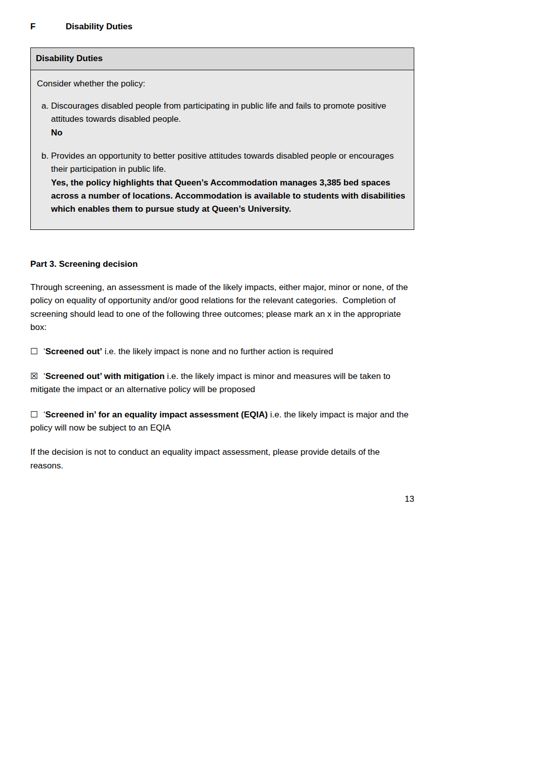FDisability Duties
| Disability Duties |
| --- |
| Consider whether the policy: Discourages disabled people from participating in public life and fails to promote positive attitudes towards disabled people. No Provides an opportunity to better positive attitudes towards disabled people or encourages their participation in public life. Yes, the policy highlights that Queen’s Accommodation manages 3,385 bed spaces across a number of locations. Accommodation is available to students with disabilities which enables them to pursue study at Queen’s University. |
Part 3. Screening decision
Through screening, an assessment is made of the likely impacts, either major, minor or none, of the policy on equality of opportunity and/or good relations for the relevant categories. Completion of screening should lead to one of the following three outcomes; please mark an x in the appropriate box:
☐ ‘Screened out’ i.e. the likely impact is none and no further action is required
☒ ‘Screened out’ with mitigation i.e. the likely impact is minor and measures will be taken to mitigate the impact or an alternative policy will be proposed
☐ ‘Screened in’ for an equality impact assessment (EQIA) i.e. the likely impact is major and the policy will now be subject to an EQIA
If the decision is not to conduct an equality impact assessment, please provide details of the reasons.
13